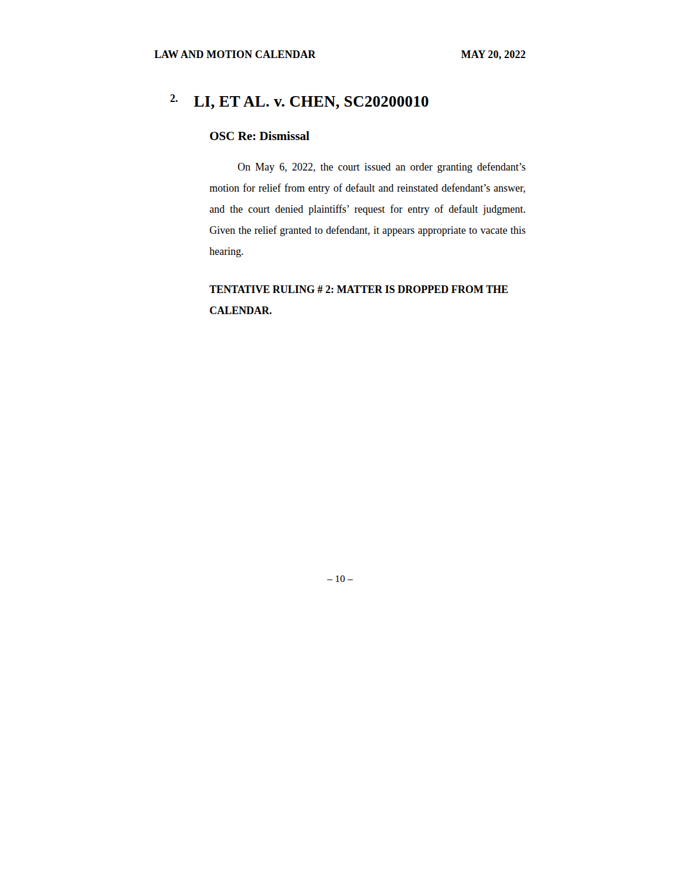LAW AND MOTION CALENDAR MAY 20, 2022
2.
LI, ET AL. v. CHEN, SC20200010
OSC Re: Dismissal
On May 6, 2022, the court issued an order granting defendant’s motion for relief from entry of default and reinstated defendant’s answer, and the court denied plaintiffs’ request for entry of default judgment. Given the relief granted to defendant, it appears appropriate to vacate this hearing.
TENTATIVE RULING # 2: MATTER IS DROPPED FROM THE CALENDAR.
– 10 –